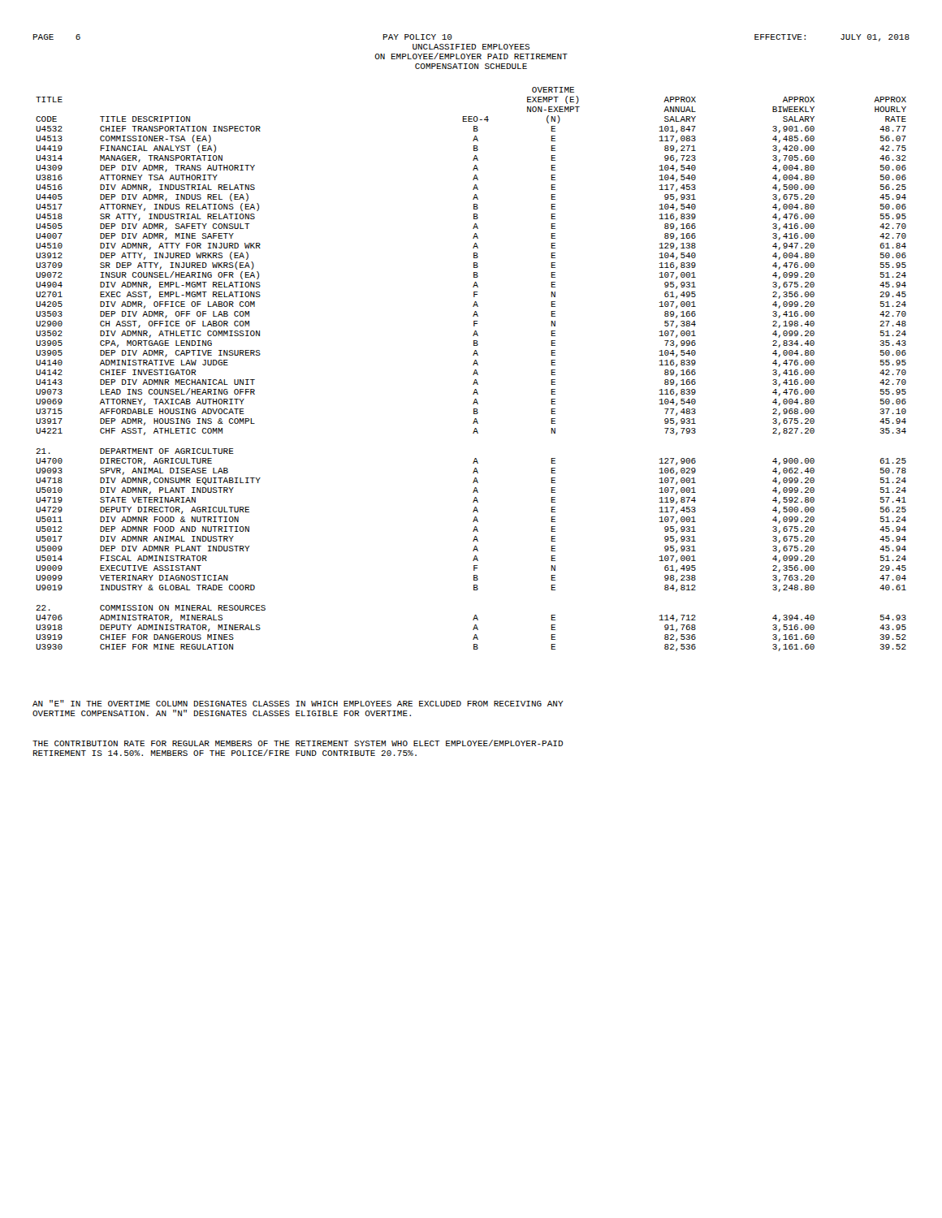PAGE 6 PAY POLICY 10 EFFECTIVE: JULY 01, 2018
UNCLASSIFIED EMPLOYEES ON EMPLOYEE/EMPLOYER PAID RETIREMENT COMPENSATION SCHEDULE
| | | | OVERTIME | | | |
| --- | --- | --- | --- | --- | --- | --- |
| TITLE | | | EXEMPT (E) NON-EXEMPT | APPROX ANNUAL | APPROX BIWEEKLY | APPROX HOURLY |
| CODE | TITLE DESCRIPTION | EEO-4 | (N) | SALARY | SALARY | RATE |
| U4532 | CHIEF TRANSPORTATION INSPECTOR | B | E | 101,847 | 3,901.60 | 48.77 |
| U4513 | COMMISSIONER-TSA (EA) | A | E | 117,083 | 4,485.60 | 56.07 |
| U4419 | FINANCIAL ANALYST (EA) | B | E | 89,271 | 3,420.00 | 42.75 |
| U4314 | MANAGER, TRANSPORTATION | A | E | 96,723 | 3,705.60 | 46.32 |
| U4309 | DEP DIV ADMR, TRANS AUTHORITY | A | E | 104,540 | 4,004.80 | 50.06 |
| U3816 | ATTORNEY TSA AUTHORITY | A | E | 104,540 | 4,004.80 | 50.06 |
| U4516 | DIV ADMNR, INDUSTRIAL RELATNS | A | E | 117,453 | 4,500.00 | 56.25 |
| U4405 | DEP DIV ADMR, INDUS REL (EA) | A | E | 95,931 | 3,675.20 | 45.94 |
| U4517 | ATTORNEY, INDUS RELATIONS (EA) | B | E | 104,540 | 4,004.80 | 50.06 |
| U4518 | SR ATTY, INDUSTRIAL RELATIONS | B | E | 116,839 | 4,476.00 | 55.95 |
| U4505 | DEP DIV ADMR, SAFETY CONSULT | A | E | 89,166 | 3,416.00 | 42.70 |
| U4007 | DEP DIV ADMR, MINE SAFETY | A | E | 89,166 | 3,416.00 | 42.70 |
| U4510 | DIV ADMNR, ATTY FOR INJURD WKR | A | E | 129,138 | 4,947.20 | 61.84 |
| U3912 | DEP ATTY, INJURED WRKRS (EA) | B | E | 104,540 | 4,004.80 | 50.06 |
| U3709 | SR DEP ATTY, INJURED WKRS(EA) | B | E | 116,839 | 4,476.00 | 55.95 |
| U9072 | INSUR COUNSEL/HEARING OFR (EA) | B | E | 107,001 | 4,099.20 | 51.24 |
| U4904 | DIV ADMNR, EMPL-MGMT RELATIONS | A | E | 95,931 | 3,675.20 | 45.94 |
| U2701 | EXEC ASST, EMPL-MGMT RELATIONS | F | N | 61,495 | 2,356.00 | 29.45 |
| U4205 | DIV ADMR, OFFICE OF LABOR COM | A | E | 107,001 | 4,099.20 | 51.24 |
| U3503 | DEP DIV ADMR, OFF OF LAB COM | A | E | 89,166 | 3,416.00 | 42.70 |
| U2900 | CH ASST, OFFICE OF LABOR COM | F | N | 57,384 | 2,198.40 | 27.48 |
| U3502 | DIV ADMNR, ATHLETIC COMMISSION | A | E | 107,001 | 4,099.20 | 51.24 |
| U3905 | CPA, MORTGAGE LENDING | B | E | 73,996 | 2,834.40 | 35.43 |
| U3905 | DEP DIV ADMR, CAPTIVE INSURERS | A | E | 104,540 | 4,004.80 | 50.06 |
| U4140 | ADMINISTRATIVE LAW JUDGE | A | E | 116,839 | 4,476.00 | 55.95 |
| U4142 | CHIEF INVESTIGATOR | A | E | 89,166 | 3,416.00 | 42.70 |
| U4143 | DEP DIV ADMNR MECHANICAL UNIT | A | E | 89,166 | 3,416.00 | 42.70 |
| U9073 | LEAD INS COUNSEL/HEARING OFFR | A | E | 116,839 | 4,476.00 | 55.95 |
| U9069 | ATTORNEY, TAXICAB AUTHORITY | A | E | 104,540 | 4,004.80 | 50.06 |
| U3715 | AFFORDABLE HOUSING ADVOCATE | B | E | 77,483 | 2,968.00 | 37.10 |
| U3917 | DEP ADMR, HOUSING INS & COMPL | A | E | 95,931 | 3,675.20 | 45.94 |
| U4221 | CHF ASST, ATHLETIC COMM | A | N | 73,793 | 2,827.20 | 35.34 |
| 21. | DEPARTMENT OF AGRICULTURE | | | | | |
| U4700 | DIRECTOR, AGRICULTURE | A | E | 127,906 | 4,900.00 | 61.25 |
| U9093 | SPVR, ANIMAL DISEASE LAB | A | E | 106,029 | 4,062.40 | 50.78 |
| U4718 | DIV ADMNR,CONSUMR EQUITABILITY | A | E | 107,001 | 4,099.20 | 51.24 |
| U5010 | DIV ADMNR, PLANT INDUSTRY | A | E | 107,001 | 4,099.20 | 51.24 |
| U4719 | STATE VETERINARIAN | A | E | 119,874 | 4,592.80 | 57.41 |
| U4729 | DEPUTY DIRECTOR, AGRICULTURE | A | E | 117,453 | 4,500.00 | 56.25 |
| U5011 | DIV ADMNR FOOD & NUTRITION | A | E | 107,001 | 4,099.20 | 51.24 |
| U5012 | DEP ADMNR FOOD AND NUTRITION | A | E | 95,931 | 3,675.20 | 45.94 |
| U5017 | DIV ADMNR ANIMAL INDUSTRY | A | E | 95,931 | 3,675.20 | 45.94 |
| U5009 | DEP DIV ADMNR PLANT INDUSTRY | A | E | 95,931 | 3,675.20 | 45.94 |
| U5014 | FISCAL ADMINISTRATOR | A | E | 107,001 | 4,099.20 | 51.24 |
| U9009 | EXECUTIVE ASSISTANT | F | N | 61,495 | 2,356.00 | 29.45 |
| U9099 | VETERINARY DIAGNOSTICIAN | B | E | 98,238 | 3,763.20 | 47.04 |
| U9019 | INDUSTRY & GLOBAL TRADE COORD | B | E | 84,812 | 3,248.80 | 40.61 |
| 22. | COMMISSION ON MINERAL RESOURCES | | | | | |
| U4706 | ADMINISTRATOR, MINERALS | A | E | 114,712 | 4,394.40 | 54.93 |
| U3918 | DEPUTY ADMINISTRATOR, MINERALS | A | E | 91,768 | 3,516.00 | 43.95 |
| U3919 | CHIEF FOR DANGEROUS MINES | A | E | 82,536 | 3,161.60 | 39.52 |
| U3930 | CHIEF FOR MINE REGULATION | B | E | 82,536 | 3,161.60 | 39.52 |
AN "E" IN THE OVERTIME COLUMN DESIGNATES CLASSES IN WHICH EMPLOYEES ARE EXCLUDED FROM RECEIVING ANY OVERTIME COMPENSATION. AN "N" DESIGNATES CLASSES ELIGIBLE FOR OVERTIME.
THE CONTRIBUTION RATE FOR REGULAR MEMBERS OF THE RETIREMENT SYSTEM WHO ELECT EMPLOYEE/EMPLOYER-PAID RETIREMENT IS 14.50%. MEMBERS OF THE POLICE/FIRE FUND CONTRIBUTE 20.75%.